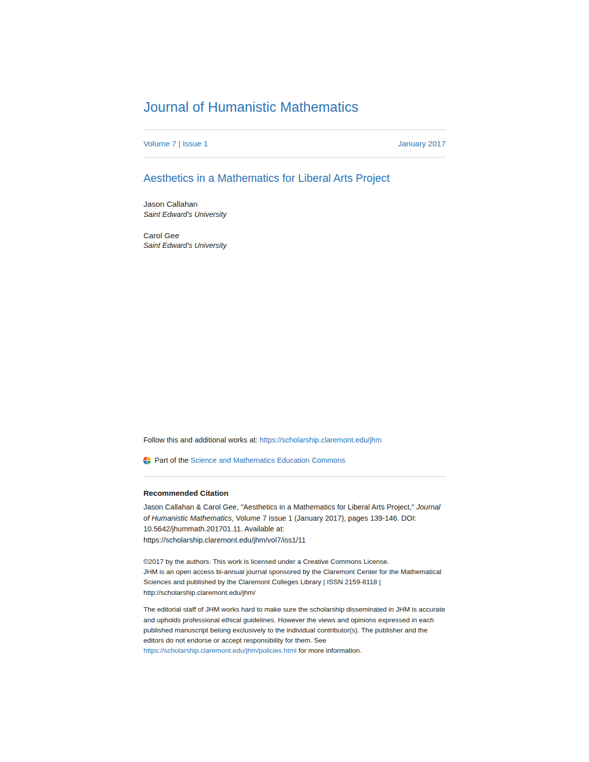Journal of Humanistic Mathematics
Volume 7 | Issue 1 January 2017
Aesthetics in a Mathematics for Liberal Arts Project
Jason Callahan
Saint Edward's University
Carol Gee
Saint Edward's University
Follow this and additional works at: https://scholarship.claremont.edu/jhm
Part of the Science and Mathematics Education Commons
Recommended Citation
Jason Callahan & Carol Gee, "Aesthetics in a Mathematics for Liberal Arts Project," Journal of Humanistic Mathematics, Volume 7 Issue 1 (January 2017), pages 139-146. DOI: 10.5642/jhummath.201701.11. Available at: https://scholarship.claremont.edu/jhm/vol7/iss1/11
©2017 by the authors. This work is licensed under a Creative Commons License.
JHM is an open access bi-annual journal sponsored by the Claremont Center for the Mathematical Sciences and published by the Claremont Colleges Library | ISSN 2159-8118 | http://scholarship.claremont.edu/jhm/
The editorial staff of JHM works hard to make sure the scholarship disseminated in JHM is accurate and upholds professional ethical guidelines. However the views and opinions expressed in each published manuscript belong exclusively to the individual contributor(s). The publisher and the editors do not endorse or accept responsibility for them. See https://scholarship.claremont.edu/jhm/policies.html for more information.